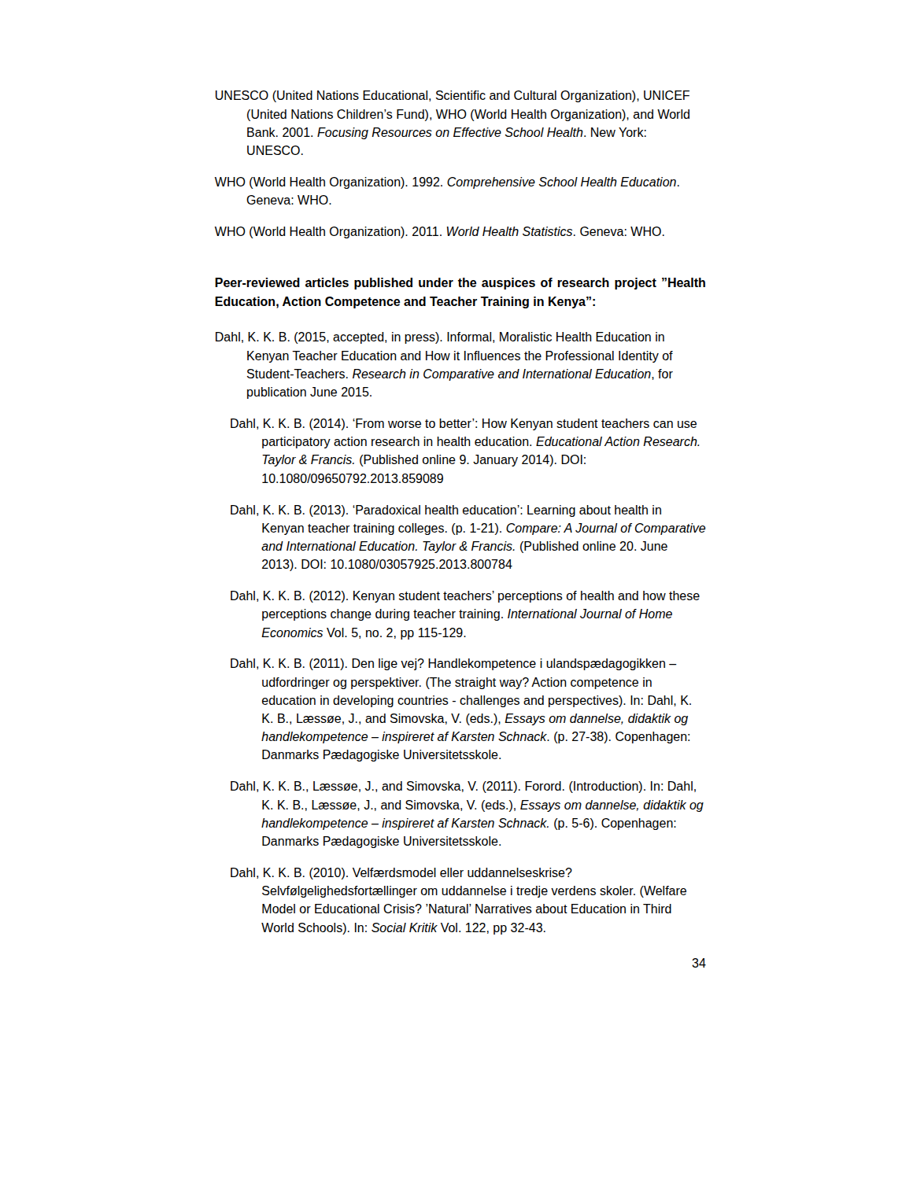UNESCO (United Nations Educational, Scientific and Cultural Organization), UNICEF (United Nations Children’s Fund), WHO (World Health Organization), and World Bank. 2001. Focusing Resources on Effective School Health. New York: UNESCO.
WHO (World Health Organization). 1992. Comprehensive School Health Education. Geneva: WHO.
WHO (World Health Organization). 2011. World Health Statistics. Geneva: WHO.
Peer-reviewed articles published under the auspices of research project ”Health Education, Action Competence and Teacher Training in Kenya”:
Dahl, K. K. B. (2015, accepted, in press). Informal, Moralistic Health Education in Kenyan Teacher Education and How it Influences the Professional Identity of Student-Teachers. Research in Comparative and International Education, for publication June 2015.
Dahl, K. K. B. (2014). ‘From worse to better’: How Kenyan student teachers can use participatory action research in health education. Educational Action Research. Taylor & Francis. (Published online 9. January 2014). DOI: 10.1080/09650792.2013.859089
Dahl, K. K. B. (2013). ‘Paradoxical health education’: Learning about health in Kenyan teacher training colleges. (p. 1-21). Compare: A Journal of Comparative and International Education. Taylor & Francis. (Published online 20. June 2013). DOI: 10.1080/03057925.2013.800784
Dahl, K. K. B. (2012). Kenyan student teachers’ perceptions of health and how these perceptions change during teacher training. International Journal of Home Economics Vol. 5, no. 2, pp 115-129.
Dahl, K. K. B. (2011). Den lige vej? Handlekompetence i ulandspædagogikken – udfordringer og perspektiver. (The straight way? Action competence in education in developing countries - challenges and perspectives). In: Dahl, K. K. B., Læssøe, J., and Simovska, V. (eds.), Essays om dannelse, didaktik og handlekompetence – inspireret af Karsten Schnack. (p. 27-38). Copenhagen: Danmarks Pædagogiske Universitetsskole.
Dahl, K. K. B., Læssøe, J., and Simovska, V. (2011). Forord. (Introduction). In: Dahl, K. K. B., Læssøe, J., and Simovska, V. (eds.), Essays om dannelse, didaktik og handlekompetence – inspireret af Karsten Schnack. (p. 5-6). Copenhagen: Danmarks Pædagogiske Universitetsskole.
Dahl, K. K. B. (2010). Velfærdsmodel eller uddannelseskrise? Selvfølgelighedsfortællinger om uddannelse i tredje verdens skoler. (Welfare Model or Educational Crisis? ’Natural’ Narratives about Education in Third World Schools). In: Social Kritik Vol. 122, pp 32-43.
34